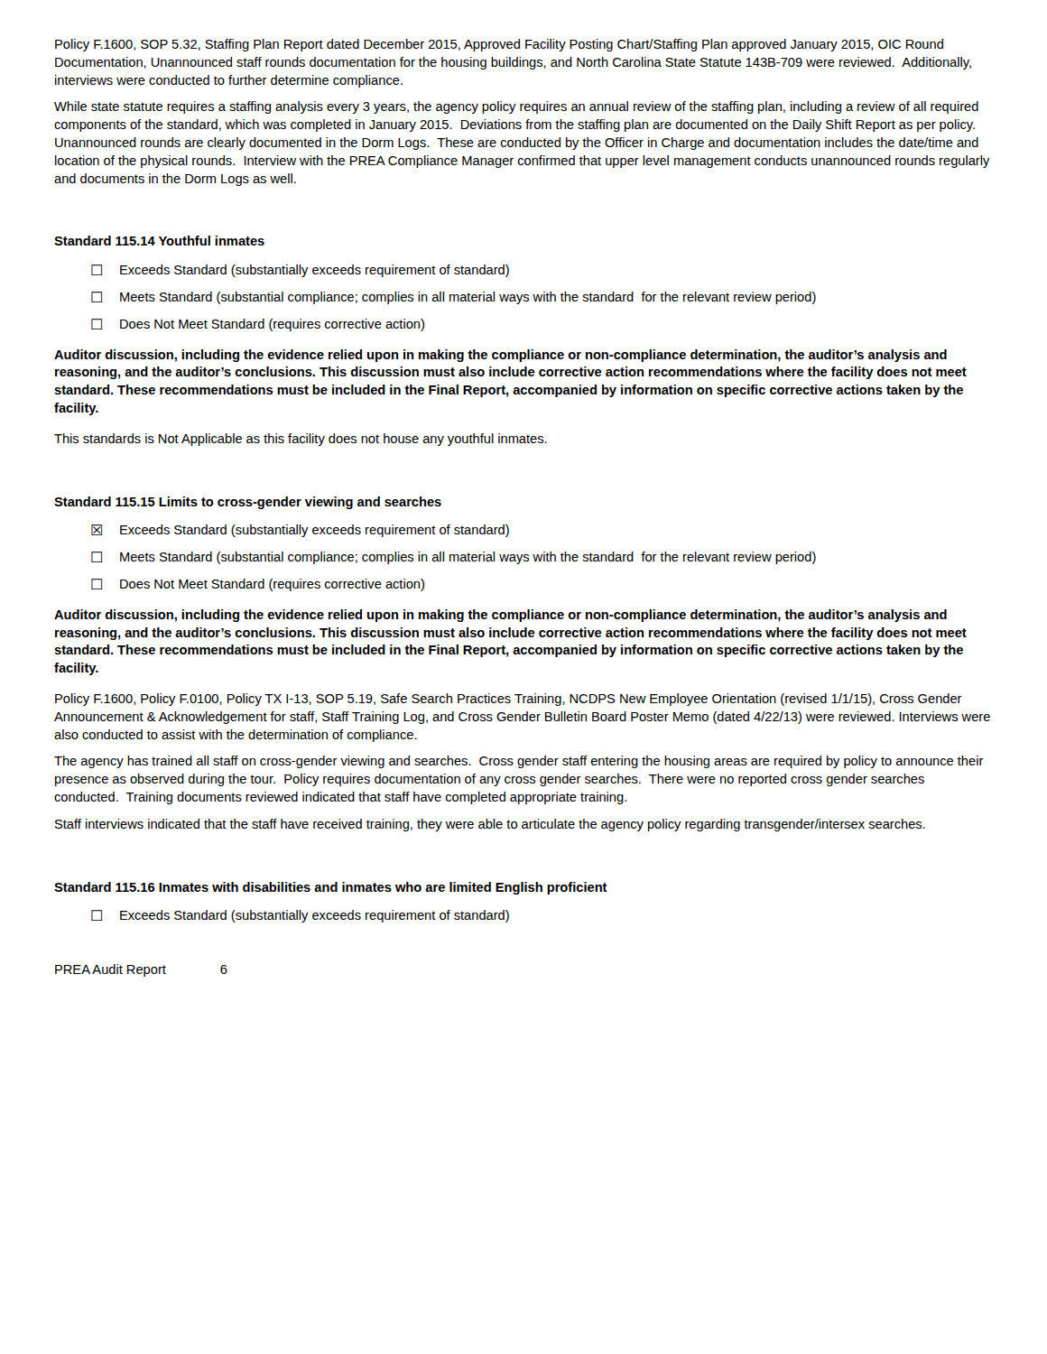Policy F.1600, SOP 5.32, Staffing Plan Report dated December 2015, Approved Facility Posting Chart/Staffing Plan approved January 2015, OIC Round Documentation, Unannounced staff rounds documentation for the housing buildings, and North Carolina State Statute 143B-709 were reviewed. Additionally, interviews were conducted to further determine compliance.
While state statute requires a staffing analysis every 3 years, the agency policy requires an annual review of the staffing plan, including a review of all required components of the standard, which was completed in January 2015. Deviations from the staffing plan are documented on the Daily Shift Report as per policy. Unannounced rounds are clearly documented in the Dorm Logs. These are conducted by the Officer in Charge and documentation includes the date/time and location of the physical rounds. Interview with the PREA Compliance Manager confirmed that upper level management conducts unannounced rounds regularly and documents in the Dorm Logs as well.
Standard 115.14 Youthful inmates
☐ Exceeds Standard (substantially exceeds requirement of standard)
☐ Meets Standard (substantial compliance; complies in all material ways with the standard for the relevant review period)
☐ Does Not Meet Standard (requires corrective action)
Auditor discussion, including the evidence relied upon in making the compliance or non-compliance determination, the auditor’s analysis and reasoning, and the auditor’s conclusions. This discussion must also include corrective action recommendations where the facility does not meet standard. These recommendations must be included in the Final Report, accompanied by information on specific corrective actions taken by the facility.
This standards is Not Applicable as this facility does not house any youthful inmates.
Standard 115.15 Limits to cross-gender viewing and searches
☒ Exceeds Standard (substantially exceeds requirement of standard)
☐ Meets Standard (substantial compliance; complies in all material ways with the standard for the relevant review period)
☐ Does Not Meet Standard (requires corrective action)
Auditor discussion, including the evidence relied upon in making the compliance or non-compliance determination, the auditor’s analysis and reasoning, and the auditor’s conclusions. This discussion must also include corrective action recommendations where the facility does not meet standard. These recommendations must be included in the Final Report, accompanied by information on specific corrective actions taken by the facility.
Policy F.1600, Policy F.0100, Policy TX I-13, SOP 5.19, Safe Search Practices Training, NCDPS New Employee Orientation (revised 1/1/15), Cross Gender Announcement & Acknowledgement for staff, Staff Training Log, and Cross Gender Bulletin Board Poster Memo (dated 4/22/13) were reviewed. Interviews were also conducted to assist with the determination of compliance.
The agency has trained all staff on cross-gender viewing and searches. Cross gender staff entering the housing areas are required by policy to announce their presence as observed during the tour. Policy requires documentation of any cross gender searches. There were no reported cross gender searches conducted. Training documents reviewed indicated that staff have completed appropriate training.
Staff interviews indicated that the staff have received training, they were able to articulate the agency policy regarding transgender/intersex searches.
Standard 115.16 Inmates with disabilities and inmates who are limited English proficient
☐ Exceeds Standard (substantially exceeds requirement of standard)
PREA Audit Report 6